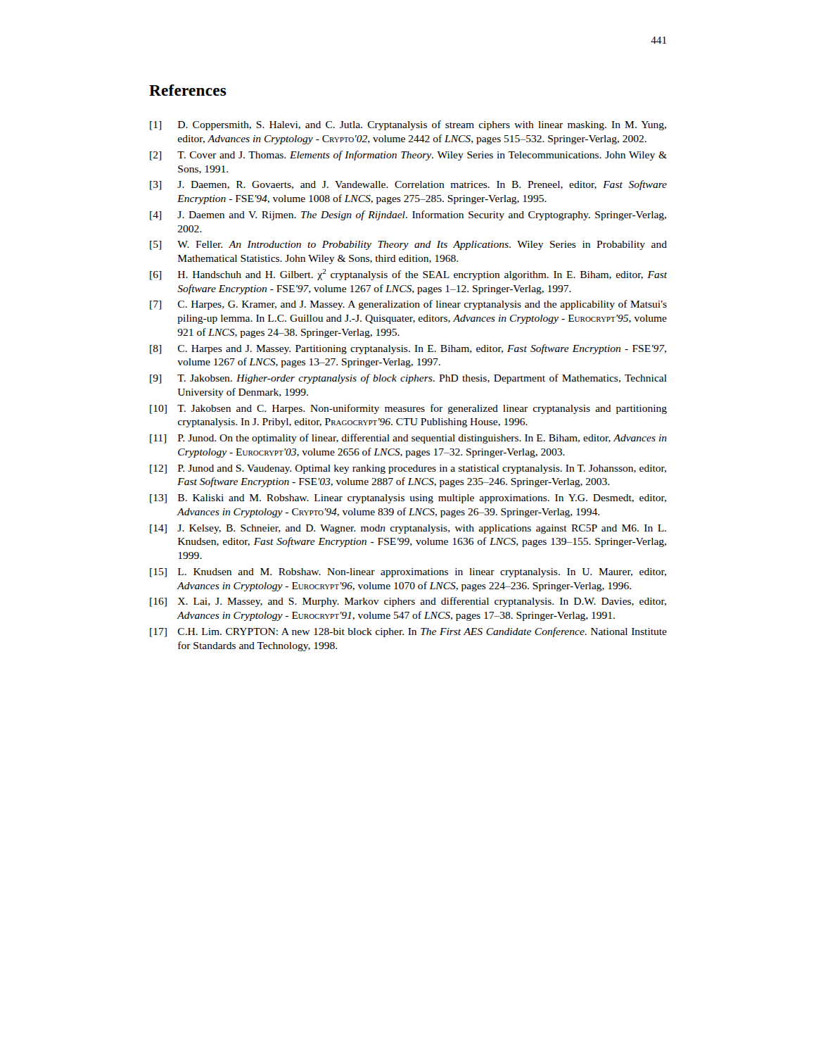441
References
[1] D. Coppersmith, S. Halevi, and C. Jutla. Cryptanalysis of stream ciphers with linear masking. In M. Yung, editor, Advances in Cryptology - Crypto'02, volume 2442 of LNCS, pages 515–532. Springer-Verlag, 2002.
[2] T. Cover and J. Thomas. Elements of Information Theory. Wiley Series in Telecommunications. John Wiley & Sons, 1991.
[3] J. Daemen, R. Govaerts, and J. Vandewalle. Correlation matrices. In B. Preneel, editor, Fast Software Encryption - FSE'94, volume 1008 of LNCS, pages 275–285. Springer-Verlag, 1995.
[4] J. Daemen and V. Rijmen. The Design of Rijndael. Information Security and Cryptography. Springer-Verlag, 2002.
[5] W. Feller. An Introduction to Probability Theory and Its Applications. Wiley Series in Probability and Mathematical Statistics. John Wiley & Sons, third edition, 1968.
[6] H. Handschuh and H. Gilbert. χ2 cryptanalysis of the SEAL encryption algorithm. In E. Biham, editor, Fast Software Encryption - FSE'97, volume 1267 of LNCS, pages 1–12. Springer-Verlag, 1997.
[7] C. Harpes, G. Kramer, and J. Massey. A generalization of linear cryptanalysis and the applicability of Matsui's piling-up lemma. In L.C. Guillou and J.-J. Quisquater, editors, Advances in Cryptology - Eurocrypt'95, volume 921 of LNCS, pages 24–38. Springer-Verlag, 1995.
[8] C. Harpes and J. Massey. Partitioning cryptanalysis. In E. Biham, editor, Fast Software Encryption - FSE'97, volume 1267 of LNCS, pages 13–27. Springer-Verlag, 1997.
[9] T. Jakobsen. Higher-order cryptanalysis of block ciphers. PhD thesis, Department of Mathematics, Technical University of Denmark, 1999.
[10] T. Jakobsen and C. Harpes. Non-uniformity measures for generalized linear cryptanalysis and partitioning cryptanalysis. In J. Pribyl, editor, Pragocrypt'96. CTU Publishing House, 1996.
[11] P. Junod. On the optimality of linear, differential and sequential distinguishers. In E. Biham, editor, Advances in Cryptology - Eurocrypt'03, volume 2656 of LNCS, pages 17–32. Springer-Verlag, 2003.
[12] P. Junod and S. Vaudenay. Optimal key ranking procedures in a statistical cryptanalysis. In T. Johansson, editor, Fast Software Encryption - FSE'03, volume 2887 of LNCS, pages 235–246. Springer-Verlag, 2003.
[13] B. Kaliski and M. Robshaw. Linear cryptanalysis using multiple approximations. In Y.G. Desmedt, editor, Advances in Cryptology - Crypto'94, volume 839 of LNCS, pages 26–39. Springer-Verlag, 1994.
[14] J. Kelsey, B. Schneier, and D. Wagner. modn cryptanalysis, with applications against RC5P and M6. In L. Knudsen, editor, Fast Software Encryption - FSE'99, volume 1636 of LNCS, pages 139–155. Springer-Verlag, 1999.
[15] L. Knudsen and M. Robshaw. Non-linear approximations in linear cryptanalysis. In U. Maurer, editor, Advances in Cryptology - Eurocrypt'96, volume 1070 of LNCS, pages 224–236. Springer-Verlag, 1996.
[16] X. Lai, J. Massey, and S. Murphy. Markov ciphers and differential cryptanalysis. In D.W. Davies, editor, Advances in Cryptology - Eurocrypt'91, volume 547 of LNCS, pages 17–38. Springer-Verlag, 1991.
[17] C.H. Lim. CRYPTON: A new 128-bit block cipher. In The First AES Candidate Conference. National Institute for Standards and Technology, 1998.